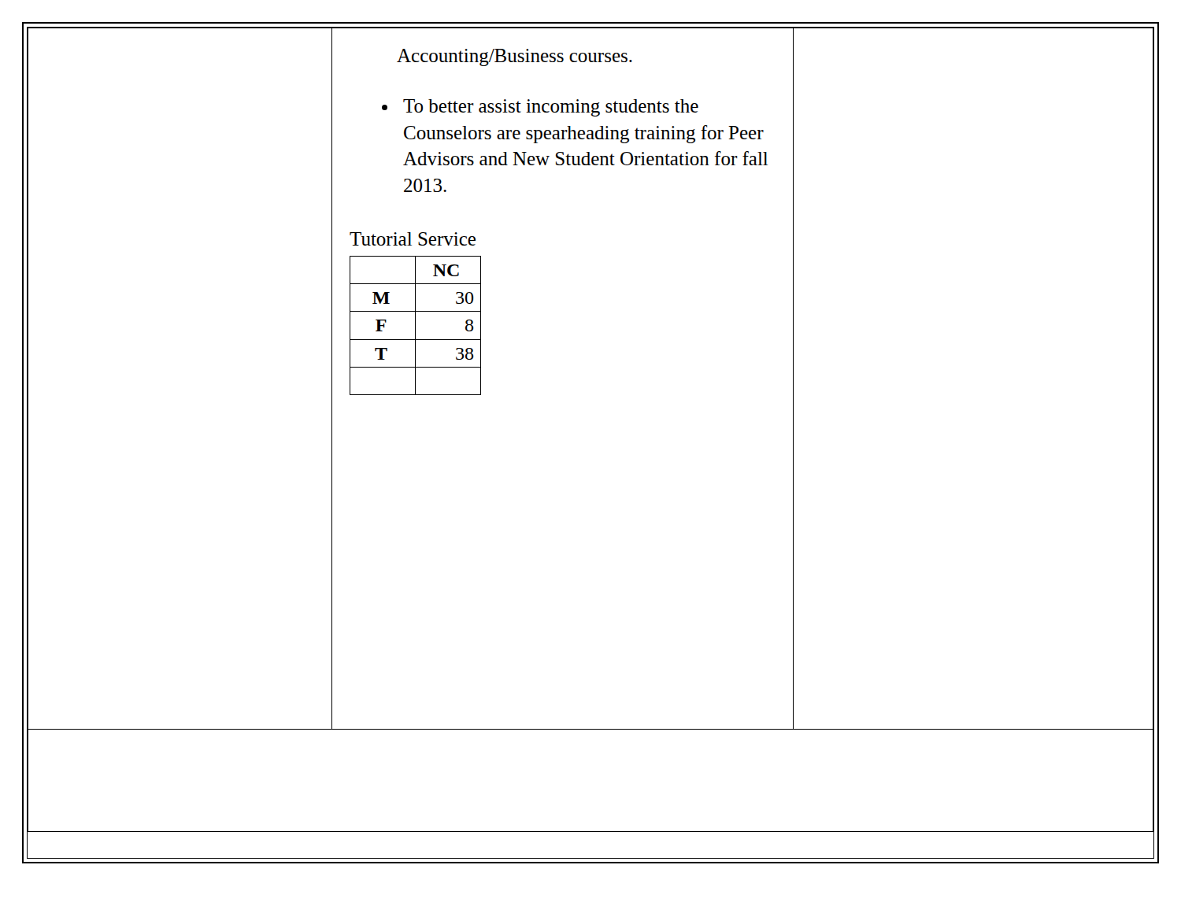| | Accounting/Business courses. To better assist incoming students the Counselors are spearheading training for Peer Advisors and New Student Orientation for fall 2013. Tutorial Service / / NC / / M / 30 / / F / 8 / / T / 38 / | |